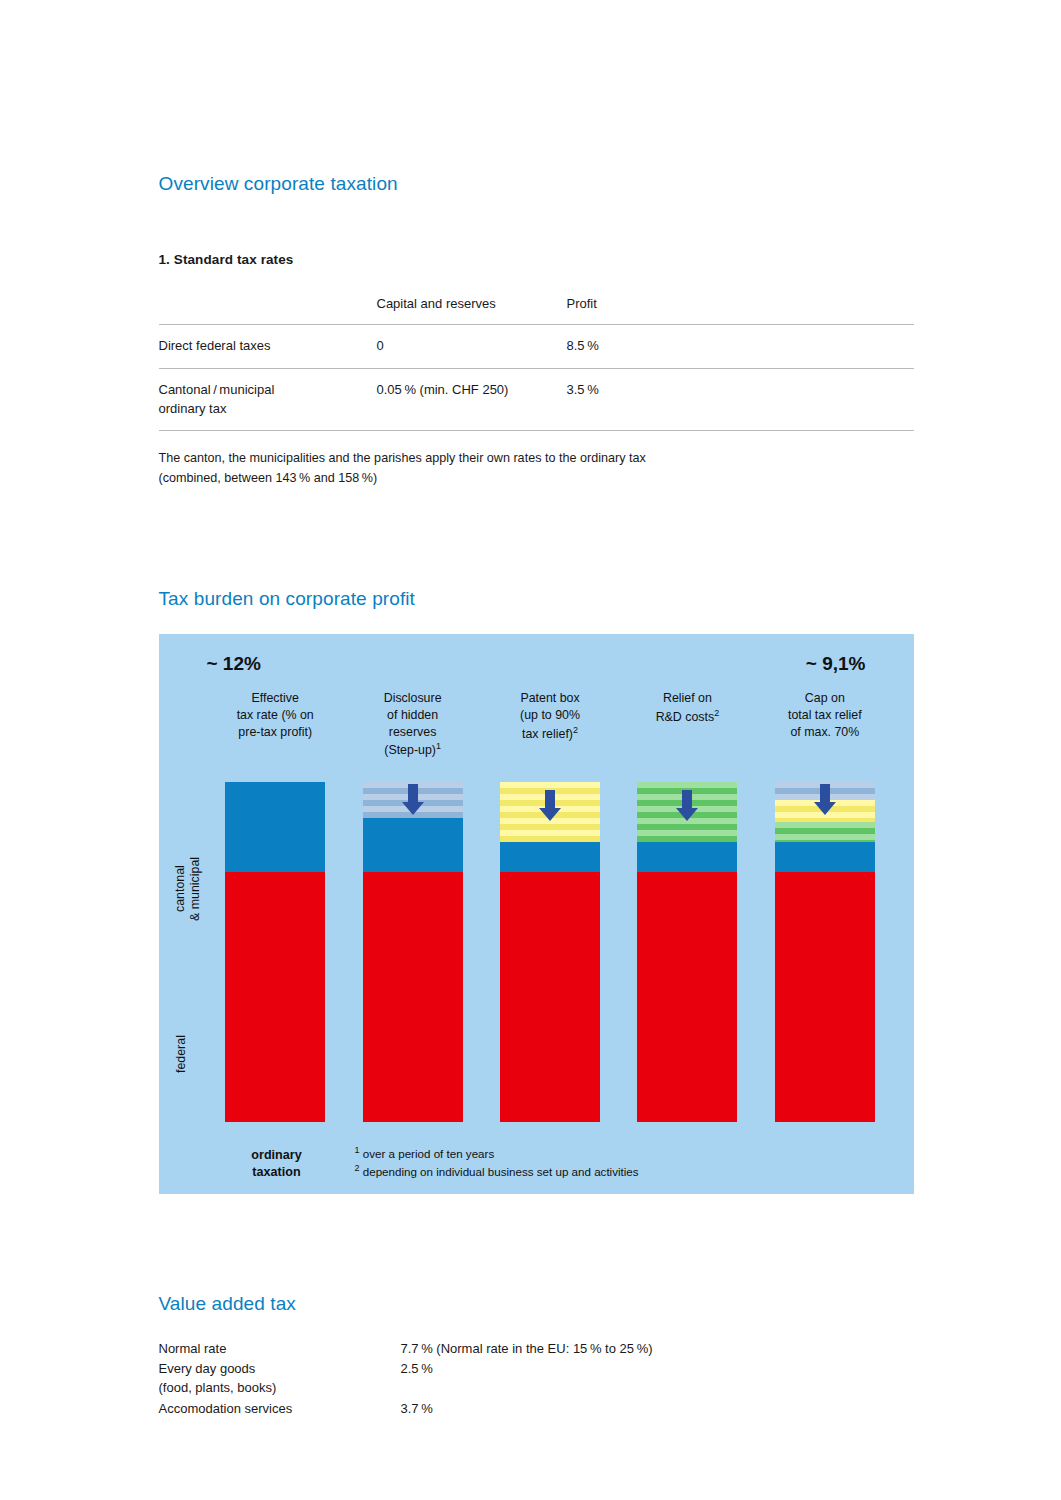Overview corporate taxation
1. Standard tax rates
| | Capital and reserves | Profit |
| --- | --- | --- |
| Direct federal taxes | 0 | 8.5 % |
| Cantonal / municipal ordinary tax | 0.05 % (min. CHF 250) | 3.5 % |
The canton, the municipalities and the parishes apply their own rates to the ordinary tax
(combined, between 143 % and 158 %)
Tax burden on corporate profit
~ 12%
~ 9,1%
cantonal
& municipal
federal
Effective
tax rate (% on
pre-tax profit)
Disclosure
of hidden
reserves
(Step-up)1
Patent box
(up to 90%
tax relief)2
Relief on
R&D costs2
Cap on
total tax relief
of max. 70%
ordinary
taxation
1 over a period of ten years
2 depending on individual business set up and activities
Value added tax
| Normal rate | 7.7 % (Normal rate in the EU: 15 % to 25 %) |
| Every day goods (food, plants, books) | 2.5 % |
| Accomodation services | 3.7 % |